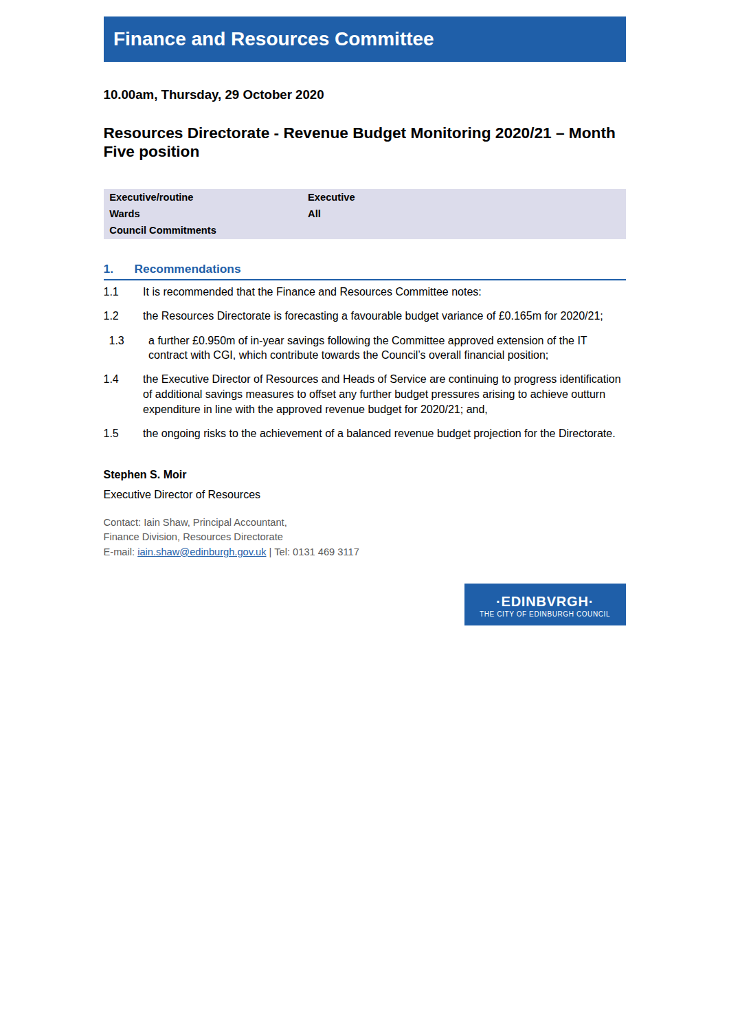Finance and Resources Committee
10.00am, Thursday, 29 October 2020
Resources Directorate - Revenue Budget Monitoring 2020/21 – Month Five position
| Executive/routine | Executive |
| Wards | All |
| Council Commitments | |
1. Recommendations
1.1
It is recommended that the Finance and Resources Committee notes:
1.2
the Resources Directorate is forecasting a favourable budget variance of £0.165m for 2020/21;
1.3
a further £0.950m of in-year savings following the Committee approved extension of the IT contract with CGI, which contribute towards the Council’s overall financial position;
1.4
the Executive Director of Resources and Heads of Service are continuing to progress identification of additional savings measures to offset any further budget pressures arising to achieve outturn expenditure in line with the approved revenue budget for 2020/21; and,
1.5
the ongoing risks to the achievement of a balanced revenue budget projection for the Directorate.
Stephen S. Moir
Executive Director of Resources
Contact: Iain Shaw, Principal Accountant,
Finance Division, Resources Directorate
E-mail: iain.shaw@edinburgh.gov.uk | Tel: 0131 469 3117
·EDINBVRGH·
THE CITY OF EDINBURGH COUNCIL